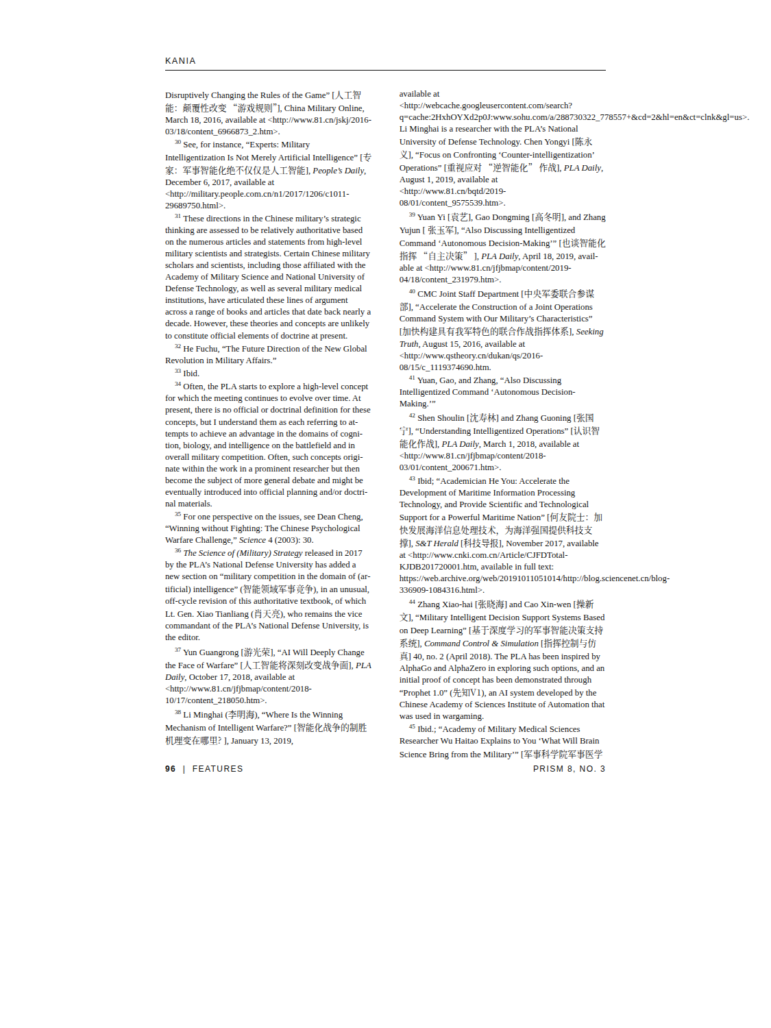Kania
Disruptively Changing the Rules of the Game” [人工智能：颠覆性改变 “游戏规则”], China Military Online, March 18, 2016, available at <http://www.81.cn/jskj/2016-03/18/content_6966873_2.htm>.
30 See, for instance, “Experts: Military Intelligentization Is Not Merely Artificial Intelligence” [专家：军事智能化绝不仅仅是人工智能], People’s Daily, December 6, 2017, available at <http://military.people.com.cn/n1/2017/1206/c1011-29689750.html>.
31 These directions in the Chinese military’s strategic thinking are assessed to be relatively authoritative based on the numerous articles and statements from high-level military scientists and strategists. Certain Chinese military scholars and scientists, including those affiliated with the Academy of Military Science and National University of Defense Technology, as well as several military medical institutions, have articulated these lines of argument across a range of books and articles that date back nearly a decade. However, these theories and concepts are unlikely to constitute official elements of doctrine at present.
32 He Fuchu, “The Future Direction of the New Global Revolution in Military Affairs.”
33 Ibid.
34 Often, the PLA starts to explore a high-level concept for which the meeting continues to evolve over time. At present, there is no official or doctrinal definition for these concepts, but I understand them as each referring to attempts to achieve an advantage in the domains of cognition, biology, and intelligence on the battlefield and in overall military competition. Often, such concepts originate within the work in a prominent researcher but then become the subject of more general debate and might be eventually introduced into official planning and/or doctrinal materials.
35 For one perspective on the issues, see Dean Cheng, “Winning without Fighting: The Chinese Psychological Warfare Challenge,” Science 4 (2003): 30.
36 The Science of (Military) Strategy released in 2017 by the PLA’s National Defense University has added a new section on “military competition in the domain of (artificial) intelligence” (智能领域军事竞争), in an unusual, off-cycle revision of this authoritative textbook, of which Lt. Gen. Xiao Tianliang (肖天亮), who remains the vice commandant of the PLA’s National Defense University, is the editor.
37 Yun Guangrong [游光荣], “AI Will Deeply Change the Face of Warfare” [人工智能将深刻改变战争面], PLA Daily, October 17, 2018, available at <http://www.81.cn/jfjbmap/content/2018-10/17/content_218050.htm>.
38 Li Minghai (李明海), “Where Is the Winning Mechanism of Intelligent Warfare?” [智能化战争的制胜机理变在哪里? ], January 13, 2019,
available at <http://webcache.googleusercontent.com/search?q=cache:2HxhOYXd2p0J:www.sohu.com/a/288730322_778557+&cd=2&hl=en&ct=clnk&gl=us>. Li Minghai is a researcher with the PLA’s National University of Defense Technology. Chen Yongyi [陈永义], “Focus on Confronting ‘Counter-intelligentization’ Operations” [重视应对 “逆智能化” 作战], PLA Daily, August 1, 2019, available at <http://www.81.cn/bqtd/2019-08/01/content_9575539.htm>.
39 Yuan Yi [袁艺], Gao Dongming [高冬明], and Zhang Yujun [ 张玉军], “Also Discussing Intelligentized Command ‘Autonomous Decision-Making’” [也谈智能化指挥 “自主决策” ], PLA Daily, April 18, 2019, available at <http://www.81.cn/jfjbmap/content/2019-04/18/content_231979.htm>.
40 CMC Joint Staff Department [中央军委联合参谋部], “Accelerate the Construction of a Joint Operations Command System with Our Military’s Characteristics” [加快构建具有我军特色的联合作战指挥体系], Seeking Truth, August 15, 2016, available at <http://www.qstheory.cn/dukan/qs/2016-08/15/c_1119374690.htm.
41 Yuan, Gao, and Zhang, “Also Discussing Intelligentized Command ‘Autonomous Decision-Making.’”
42 Shen Shoulin [沈寿林] and Zhang Guoning [张国宁], “Understanding Intelligentized Operations” [认识智能化作战], PLA Daily, March 1, 2018, available at <http://www.81.cn/jfjbmap/content/2018-03/01/content_200671.htm>.
43 Ibid; “Academician He You: Accelerate the Development of Maritime Information Processing Technology, and Provide Scientific and Technological Support for a Powerful Maritime Nation” [何友院士：加快发展海洋信息处理技术，为海洋强国提供科技支撑], S&T Herald [科技导报], November 2017, available at <http://www.cnki.com.cn/Article/CJFDTotal-KJDB201720001.htm, available in full text: https://web.archive.org/web/20191011051014/http://blog.sciencenet.cn/blog-336909-1084316.html>.
44 Zhang Xiao-hai [张晓海] and Cao Xin-wen [操新文], “Military Intelligent Decision Support Systems Based on Deep Learning” [基于深度学习的军事智能决策支持系统], Command Control & Simulation [指挥控制与仿真] 40, no. 2 (April 2018). The PLA has been inspired by AlphaGo and AlphaZero in exploring such options, and an initial proof of concept has been demonstrated through “Prophet 1.0” (先知V1), an AI system developed by the Chinese Academy of Sciences Institute of Automation that was used in wargaming.
45 Ibid.; “Academy of Military Medical Sciences Researcher Wu Haitao Explains to You ‘What Will Brain Science Bring from the Military’” [军事科学院军事医学
96 | Features
PRISM 8, No. 3